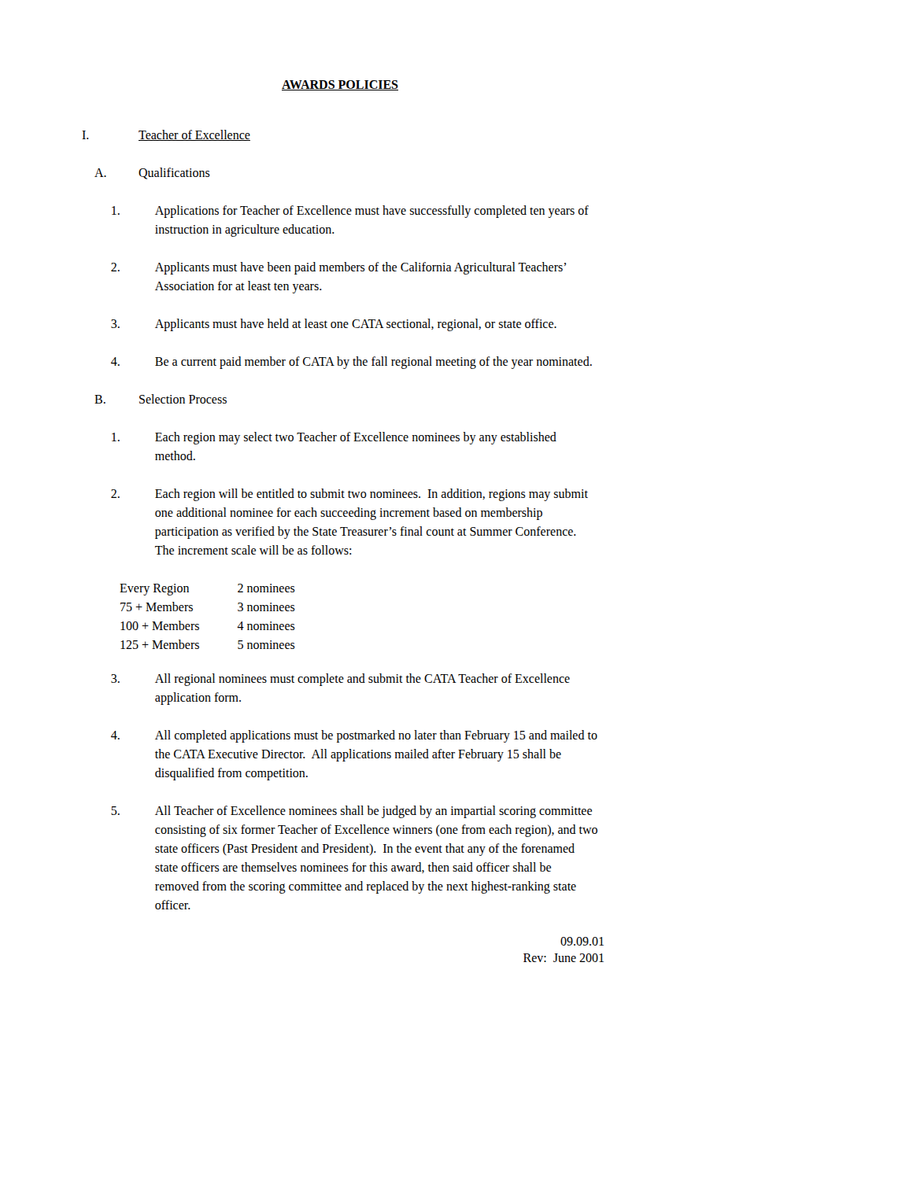AWARDS POLICIES
I.
Teacher of Excellence
A.
Qualifications
1.
Applications for Teacher of Excellence must have successfully completed ten years of instruction in agriculture education.
2.
Applicants must have been paid members of the California Agricultural Teachers’ Association for at least ten years.
3.
Applicants must have held at least one CATA sectional, regional, or state office.
4.
Be a current paid member of CATA by the fall regional meeting of the year nominated.
B.
Selection Process
1.
Each region may select two Teacher of Excellence nominees by any established method.
2.
Each region will be entitled to submit two nominees. In addition, regions may submit one additional nominee for each succeeding increment based on membership participation as verified by the State Treasurer’s final count at Summer Conference. The increment scale will be as follows:
| Every Region | 2 nominees |
| 75 + Members | 3 nominees |
| 100 + Members | 4 nominees |
| 125 + Members | 5 nominees |
3.
All regional nominees must complete and submit the CATA Teacher of Excellence application form.
4.
All completed applications must be postmarked no later than February 15 and mailed to the CATA Executive Director. All applications mailed after February 15 shall be disqualified from competition.
5.
All Teacher of Excellence nominees shall be judged by an impartial scoring committee consisting of six former Teacher of Excellence winners (one from each region), and two state officers (Past President and President). In the event that any of the forenamed state officers are themselves nominees for this award, then said officer shall be removed from the scoring committee and replaced by the next highest-ranking state officer.
09.09.01
Rev: June 2001